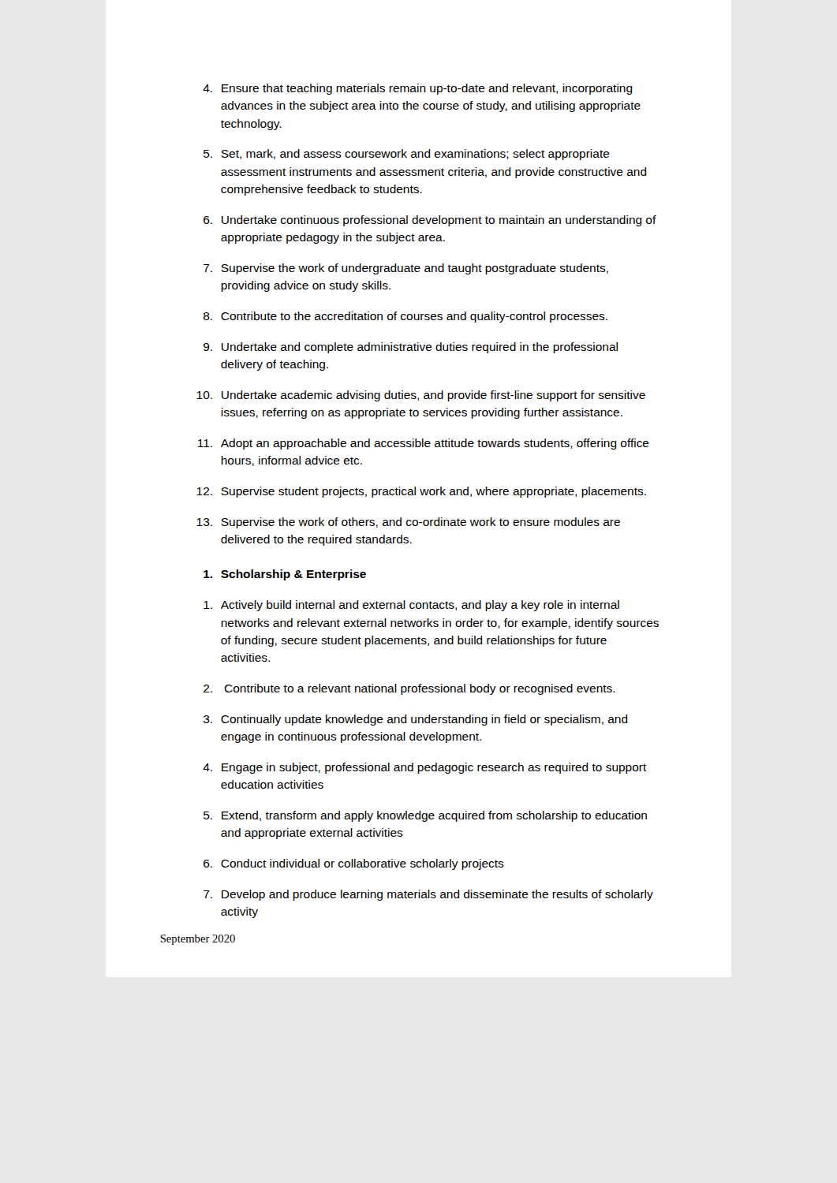Ensure that teaching materials remain up-to-date and relevant, incorporating advances in the subject area into the course of study, and utilising appropriate technology.
Set, mark, and assess coursework and examinations; select appropriate assessment instruments and assessment criteria, and provide constructive and comprehensive feedback to students.
Undertake continuous professional development to maintain an understanding of appropriate pedagogy in the subject area.
Supervise the work of undergraduate and taught postgraduate students, providing advice on study skills.
Contribute to the accreditation of courses and quality-control processes.
Undertake and complete administrative duties required in the professional delivery of teaching.
Undertake academic advising duties, and provide first-line support for sensitive issues, referring on as appropriate to services providing further assistance.
Adopt an approachable and accessible attitude towards students, offering office hours, informal advice etc.
Supervise student projects, practical work and, where appropriate, placements.
Supervise the work of others, and co-ordinate work to ensure modules are delivered to the required standards.
Scholarship & Enterprise
Actively build internal and external contacts, and play a key role in internal networks and relevant external networks in order to, for example, identify sources of funding, secure student placements, and build relationships for future activities.
Contribute to a relevant national professional body or recognised events.
Continually update knowledge and understanding in field or specialism, and engage in continuous professional development.
Engage in subject, professional and pedagogic research as required to support education activities
Extend, transform and apply knowledge acquired from scholarship to education and appropriate external activities
Conduct individual or collaborative scholarly projects
Develop and produce learning materials and disseminate the results of scholarly activity
September 2020